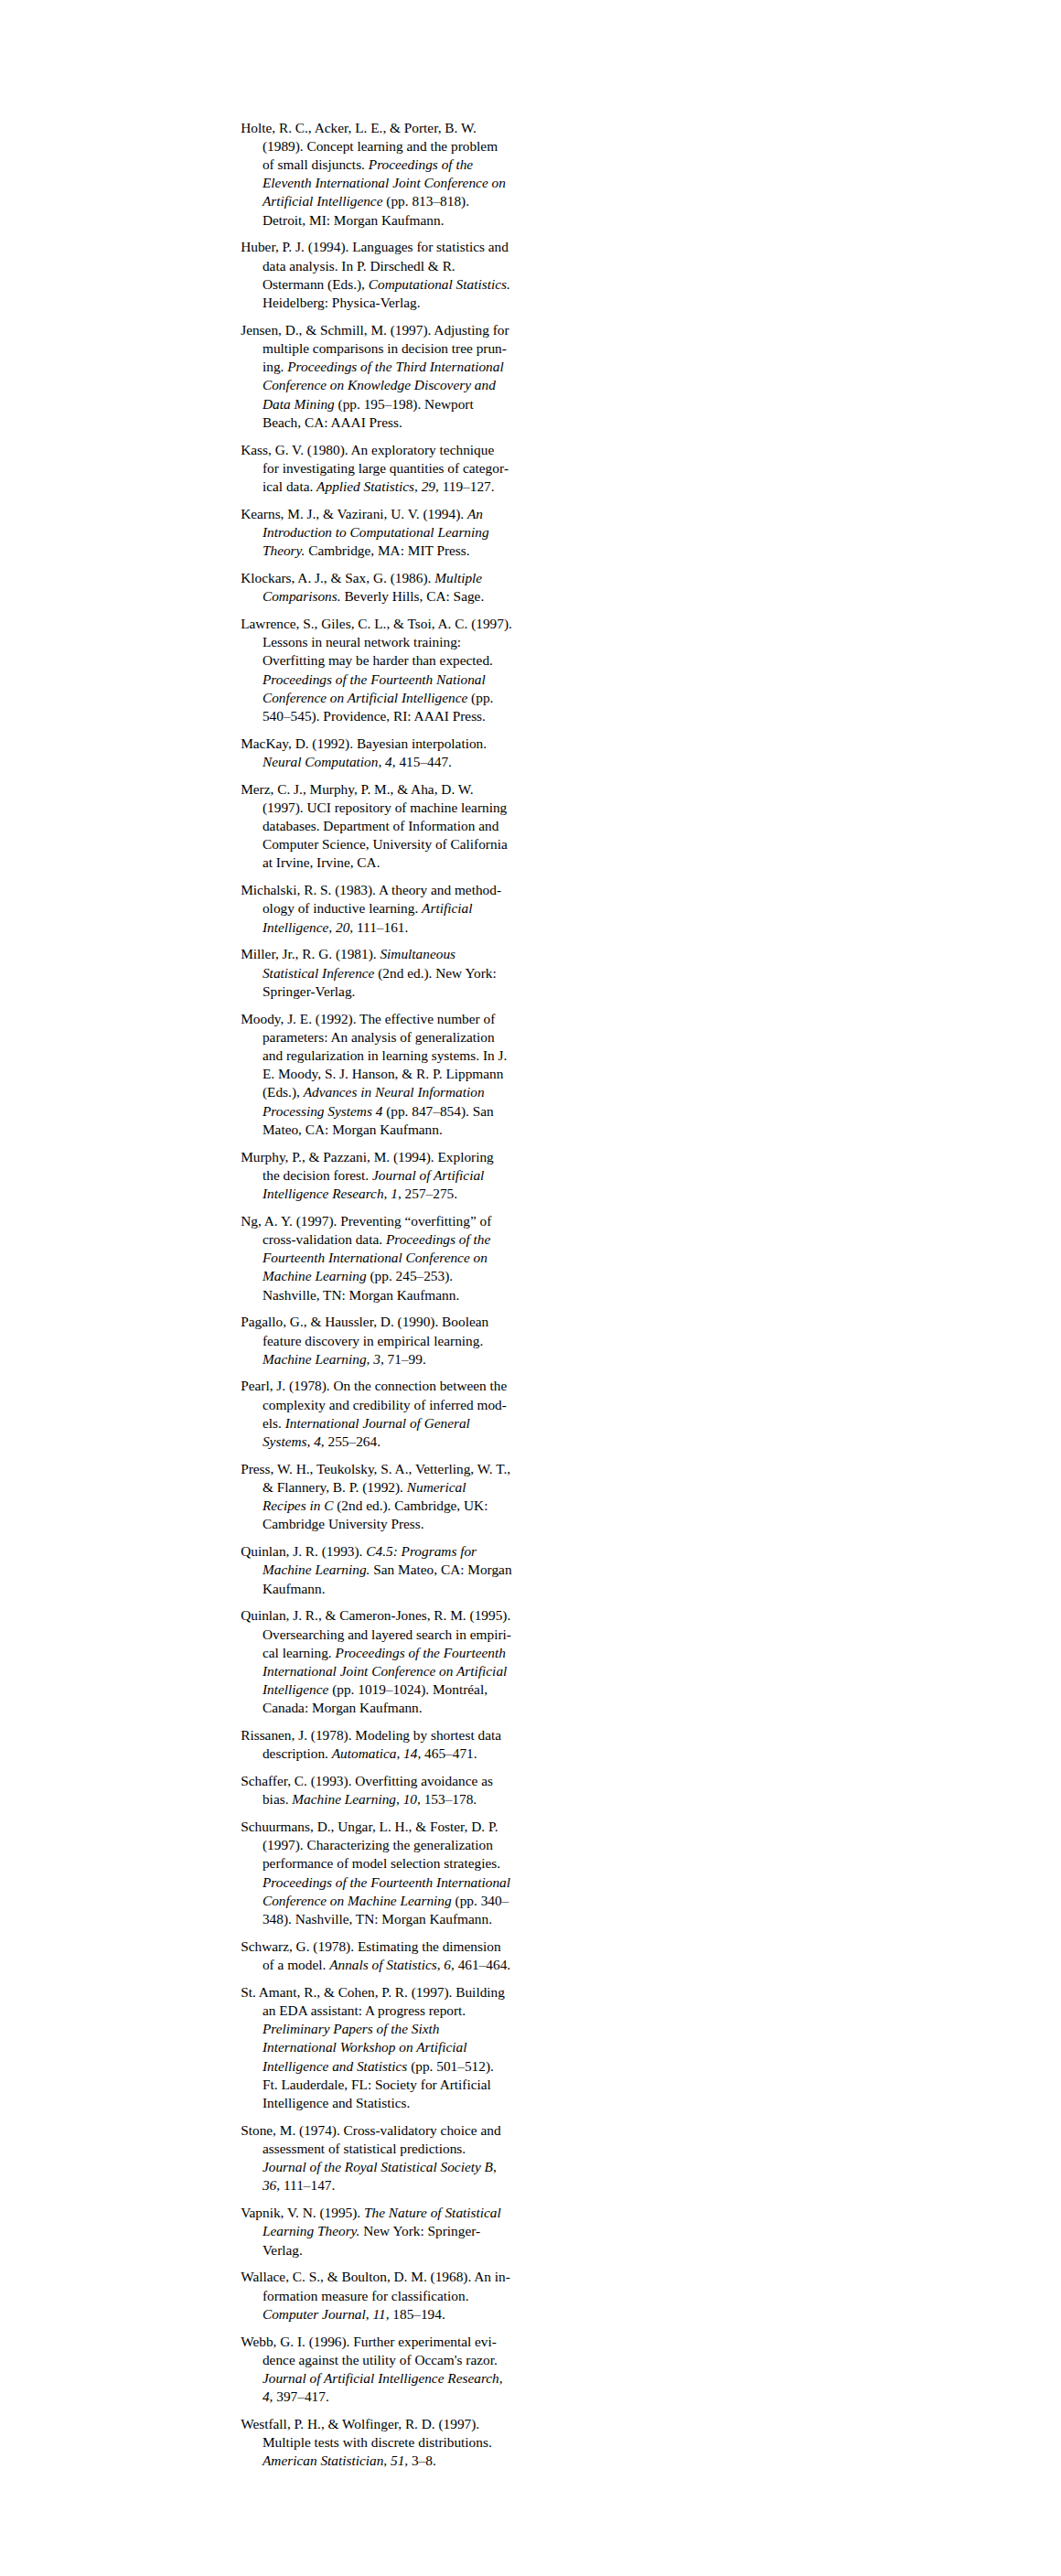Holte, R. C., Acker, L. E., & Porter, B. W. (1989). Concept learning and the problem of small disjuncts. Proceedings of the Eleventh International Joint Conference on Artificial Intelligence (pp. 813–818). Detroit, MI: Morgan Kaufmann.
Huber, P. J. (1994). Languages for statistics and data analysis. In P. Dirschedl & R. Ostermann (Eds.), Computational Statistics. Heidelberg: Physica-Verlag.
Jensen, D., & Schmill, M. (1997). Adjusting for multiple comparisons in decision tree pruning. Proceedings of the Third International Conference on Knowledge Discovery and Data Mining (pp. 195–198). Newport Beach, CA: AAAI Press.
Kass, G. V. (1980). An exploratory technique for investigating large quantities of categorical data. Applied Statistics, 29, 119–127.
Kearns, M. J., & Vazirani, U. V. (1994). An Introduction to Computational Learning Theory. Cambridge, MA: MIT Press.
Klockars, A. J., & Sax, G. (1986). Multiple Comparisons. Beverly Hills, CA: Sage.
Lawrence, S., Giles, C. L., & Tsoi, A. C. (1997). Lessons in neural network training: Overfitting may be harder than expected. Proceedings of the Fourteenth National Conference on Artificial Intelligence (pp. 540–545). Providence, RI: AAAI Press.
MacKay, D. (1992). Bayesian interpolation. Neural Computation, 4, 415–447.
Merz, C. J., Murphy, P. M., & Aha, D. W. (1997). UCI repository of machine learning databases. Department of Information and Computer Science, University of California at Irvine, Irvine, CA.
Michalski, R. S. (1983). A theory and methodology of inductive learning. Artificial Intelligence, 20, 111–161.
Miller, Jr., R. G. (1981). Simultaneous Statistical Inference (2nd ed.). New York: Springer-Verlag.
Moody, J. E. (1992). The effective number of parameters: An analysis of generalization and regularization in learning systems. In J. E. Moody, S. J. Hanson, & R. P. Lippmann (Eds.), Advances in Neural Information Processing Systems 4 (pp. 847–854). San Mateo, CA: Morgan Kaufmann.
Murphy, P., & Pazzani, M. (1994). Exploring the decision forest. Journal of Artificial Intelligence Research, 1, 257–275.
Ng, A. Y. (1997). Preventing “overfitting” of cross-validation data. Proceedings of the Fourteenth International Conference on Machine Learning (pp. 245–253). Nashville, TN: Morgan Kaufmann.
Pagallo, G., & Haussler, D. (1990). Boolean feature discovery in empirical learning. Machine Learning, 3, 71–99.
Pearl, J. (1978). On the connection between the complexity and credibility of inferred models. International Journal of General Systems, 4, 255–264.
Press, W. H., Teukolsky, S. A., Vetterling, W. T., & Flannery, B. P. (1992). Numerical Recipes in C (2nd ed.). Cambridge, UK: Cambridge University Press.
Quinlan, J. R. (1993). C4.5: Programs for Machine Learning. San Mateo, CA: Morgan Kaufmann.
Quinlan, J. R., & Cameron-Jones, R. M. (1995). Oversearching and layered search in empirical learning. Proceedings of the Fourteenth International Joint Conference on Artificial Intelligence (pp. 1019–1024). Montréal, Canada: Morgan Kaufmann.
Rissanen, J. (1978). Modeling by shortest data description. Automatica, 14, 465–471.
Schaffer, C. (1993). Overfitting avoidance as bias. Machine Learning, 10, 153–178.
Schuurmans, D., Ungar, L. H., & Foster, D. P. (1997). Characterizing the generalization performance of model selection strategies. Proceedings of the Fourteenth International Conference on Machine Learning (pp. 340–348). Nashville, TN: Morgan Kaufmann.
Schwarz, G. (1978). Estimating the dimension of a model. Annals of Statistics, 6, 461–464.
St. Amant, R., & Cohen, P. R. (1997). Building an EDA assistant: A progress report. Preliminary Papers of the Sixth International Workshop on Artificial Intelligence and Statistics (pp. 501–512). Ft. Lauderdale, FL: Society for Artificial Intelligence and Statistics.
Stone, M. (1974). Cross-validatory choice and assessment of statistical predictions. Journal of the Royal Statistical Society B, 36, 111–147.
Vapnik, V. N. (1995). The Nature of Statistical Learning Theory. New York: Springer-Verlag.
Wallace, C. S., & Boulton, D. M. (1968). An information measure for classification. Computer Journal, 11, 185–194.
Webb, G. I. (1996). Further experimental evidence against the utility of Occam's razor. Journal of Artificial Intelligence Research, 4, 397–417.
Westfall, P. H., & Wolfinger, R. D. (1997). Multiple tests with discrete distributions. American Statistician, 51, 3–8.